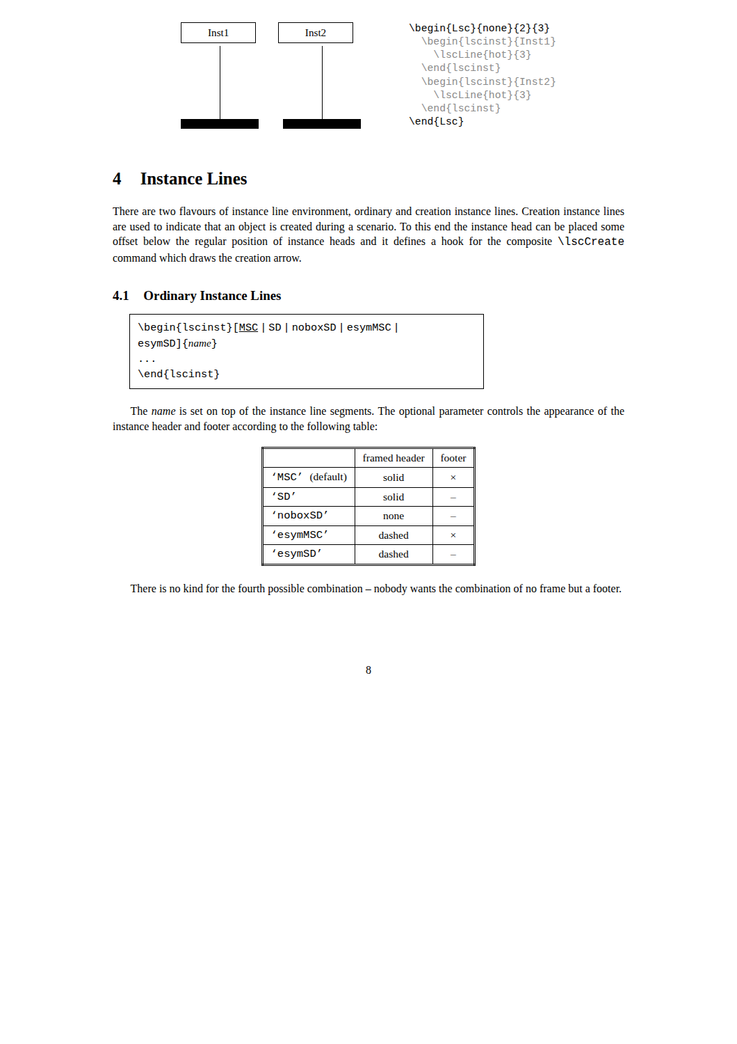Inst1
Inst2
\begin{Lsc}{none}{2}{3}
  \begin{lscinst}{Inst1}
    \lscLine{hot}{3}
  \end{lscinst}
  \begin{lscinst}{Inst2}
    \lscLine{hot}{3}
  \end{lscinst}
\end{Lsc}
4 Instance Lines
There are two flavours of instance line environment, ordinary and creation instance lines. Creation instance lines are used to indicate that an object is created during a scenario. To this end the instance head can be placed some offset below the regular position of instance heads and it defines a hook for the composite \lscCreate command which draws the creation arrow.
4.1 Ordinary Instance Lines
\begin{lscinst}[MSC | SD | noboxSD | esymMSC |
esymSD]{name}
...
\end{lscinst}
The name is set on top of the instance line segments. The optional parameter controls the appearance of the instance header and footer according to the following table:
| | framed header | footer |
| --- | --- | --- |
| ‘MSC’ (default) | solid | × |
| ‘SD’ | solid | – |
| ‘noboxSD’ | none | – |
| ‘esymMSC’ | dashed | × |
| ‘esymSD’ | dashed | – |
There is no kind for the fourth possible combination – nobody wants the combination of no frame but a footer.
8